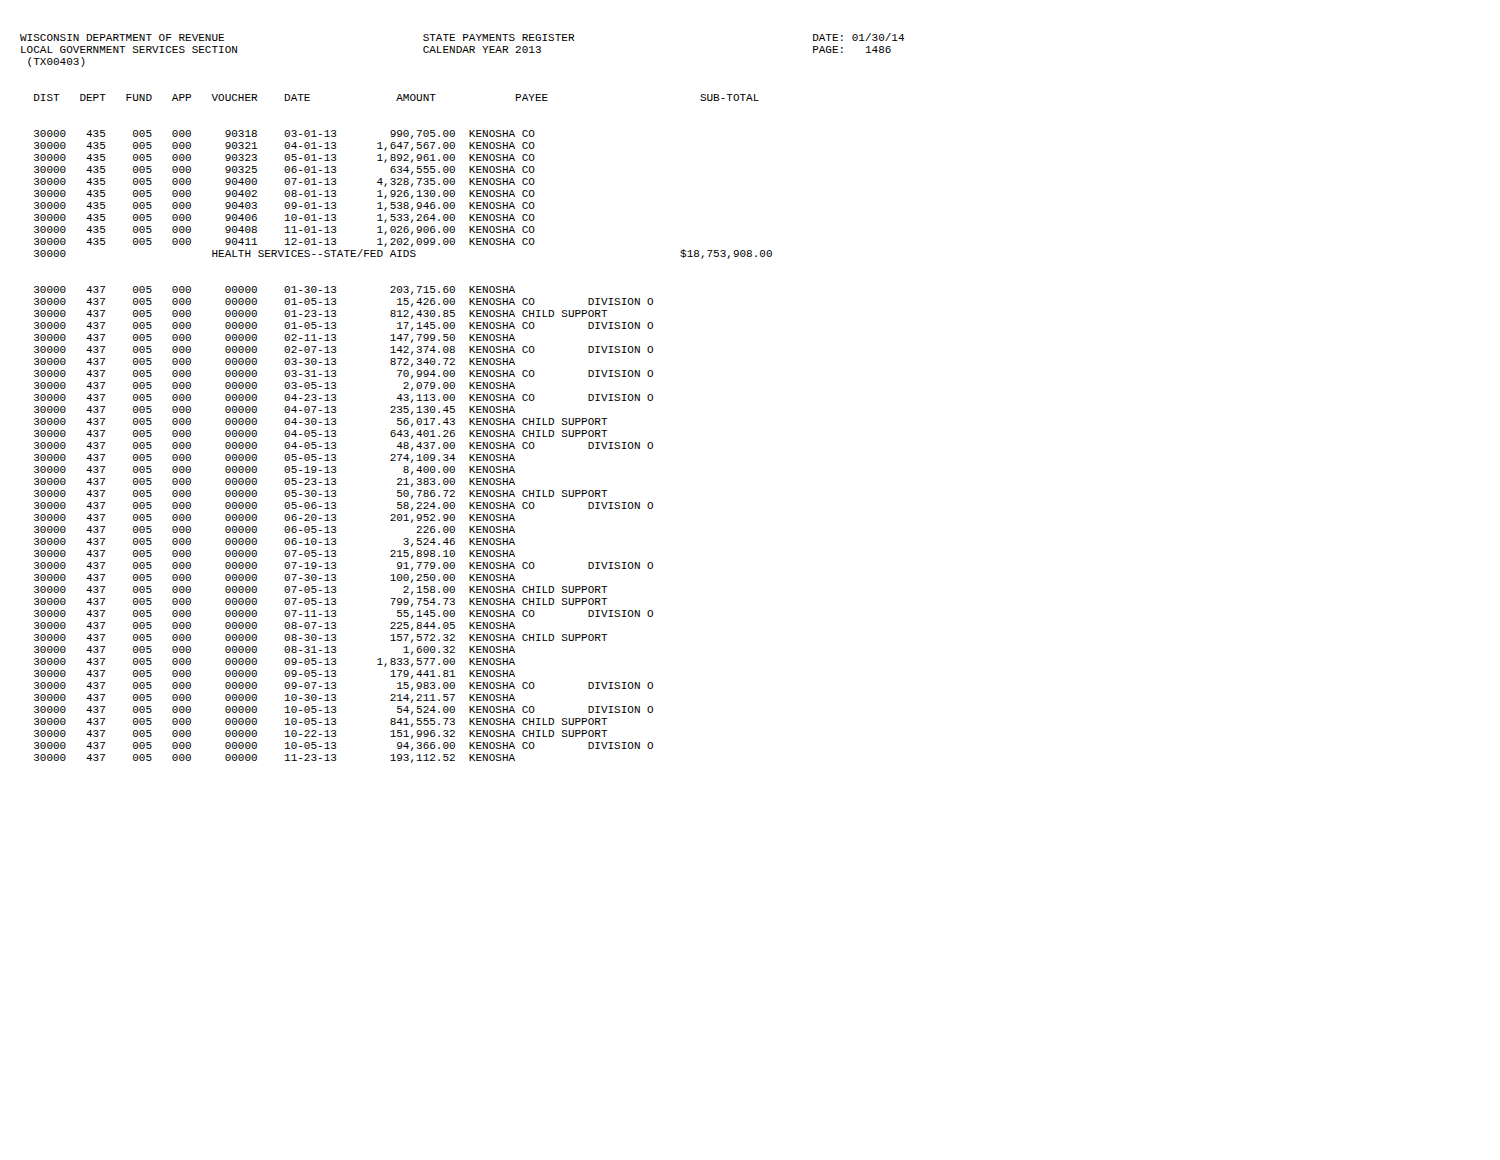WISCONSIN DEPARTMENT OF REVENUE STATE PAYMENTS REGISTER DATE: 01/30/14 LOCAL GOVERNMENT SERVICES SECTION CALENDAR YEAR 2013 PAGE: 1486 (TX00403) DIST DEPT FUND APP VOUCHER DATE AMOUNT PAYEE SUB-TOTAL 30000 435 005 000 90318 03-01-13 990,705.00 KENOSHA CO 30000 435 005 000 90321 04-01-13 1,647,567.00 KENOSHA CO 30000 435 005 000 90323 05-01-13 1,892,961.00 KENOSHA CO 30000 435 005 000 90325 06-01-13 634,555.00 KENOSHA CO 30000 435 005 000 90400 07-01-13 4,328,735.00 KENOSHA CO 30000 435 005 000 90402 08-01-13 1,926,130.00 KENOSHA CO 30000 435 005 000 90403 09-01-13 1,538,946.00 KENOSHA CO 30000 435 005 000 90406 10-01-13 1,533,264.00 KENOSHA CO 30000 435 005 000 90408 11-01-13 1,026,906.00 KENOSHA CO 30000 435 005 000 90411 12-01-13 1,202,099.00 KENOSHA CO 30000 HEALTH SERVICES--STATE/FED AIDS $18,753,908.00 30000 437 005 000 00000 01-30-13 203,715.60 KENOSHA 30000 437 005 000 00000 01-05-13 15,426.00 KENOSHA CO DIVISION O 30000 437 005 000 00000 01-23-13 812,430.85 KENOSHA CHILD SUPPORT 30000 437 005 000 00000 01-05-13 17,145.00 KENOSHA CO DIVISION O 30000 437 005 000 00000 02-11-13 147,799.50 KENOSHA 30000 437 005 000 00000 02-07-13 142,374.08 KENOSHA CO DIVISION O 30000 437 005 000 00000 03-30-13 872,340.72 KENOSHA 30000 437 005 000 00000 03-31-13 70,994.00 KENOSHA CO DIVISION O 30000 437 005 000 00000 03-05-13 2,079.00 KENOSHA 30000 437 005 000 00000 04-23-13 43,113.00 KENOSHA CO DIVISION O 30000 437 005 000 00000 04-07-13 235,130.45 KENOSHA 30000 437 005 000 00000 04-30-13 56,017.43 KENOSHA CHILD SUPPORT 30000 437 005 000 00000 04-05-13 643,401.26 KENOSHA CHILD SUPPORT 30000 437 005 000 00000 04-05-13 48,437.00 KENOSHA CO DIVISION O 30000 437 005 000 00000 05-05-13 274,109.34 KENOSHA 30000 437 005 000 00000 05-19-13 8,400.00 KENOSHA 30000 437 005 000 00000 05-23-13 21,383.00 KENOSHA 30000 437 005 000 00000 05-30-13 50,786.72 KENOSHA CHILD SUPPORT 30000 437 005 000 00000 05-06-13 58,224.00 KENOSHA CO DIVISION O 30000 437 005 000 00000 06-20-13 201,952.90 KENOSHA 30000 437 005 000 00000 06-05-13 226.00 KENOSHA 30000 437 005 000 00000 06-10-13 3,524.46 KENOSHA 30000 437 005 000 00000 07-05-13 215,898.10 KENOSHA 30000 437 005 000 00000 07-19-13 91,779.00 KENOSHA CO DIVISION O 30000 437 005 000 00000 07-30-13 100,250.00 KENOSHA 30000 437 005 000 00000 07-05-13 2,158.00 KENOSHA CHILD SUPPORT 30000 437 005 000 00000 07-05-13 799,754.73 KENOSHA CHILD SUPPORT 30000 437 005 000 00000 07-11-13 55,145.00 KENOSHA CO DIVISION O 30000 437 005 000 00000 08-07-13 225,844.05 KENOSHA 30000 437 005 000 00000 08-30-13 157,572.32 KENOSHA CHILD SUPPORT 30000 437 005 000 00000 08-31-13 1,600.32 KENOSHA 30000 437 005 000 00000 09-05-13 1,833,577.00 KENOSHA 30000 437 005 000 00000 09-05-13 179,441.81 KENOSHA 30000 437 005 000 00000 09-07-13 15,983.00 KENOSHA CO DIVISION O 30000 437 005 000 00000 10-30-13 214,211.57 KENOSHA 30000 437 005 000 00000 10-05-13 54,524.00 KENOSHA CO DIVISION O 30000 437 005 000 00000 10-05-13 841,555.73 KENOSHA CHILD SUPPORT 30000 437 005 000 00000 10-22-13 151,996.32 KENOSHA CHILD SUPPORT 30000 437 005 000 00000 10-05-13 94,366.00 KENOSHA CO DIVISION O 30000 437 005 000 00000 11-23-13 193,112.52 KENOSHA